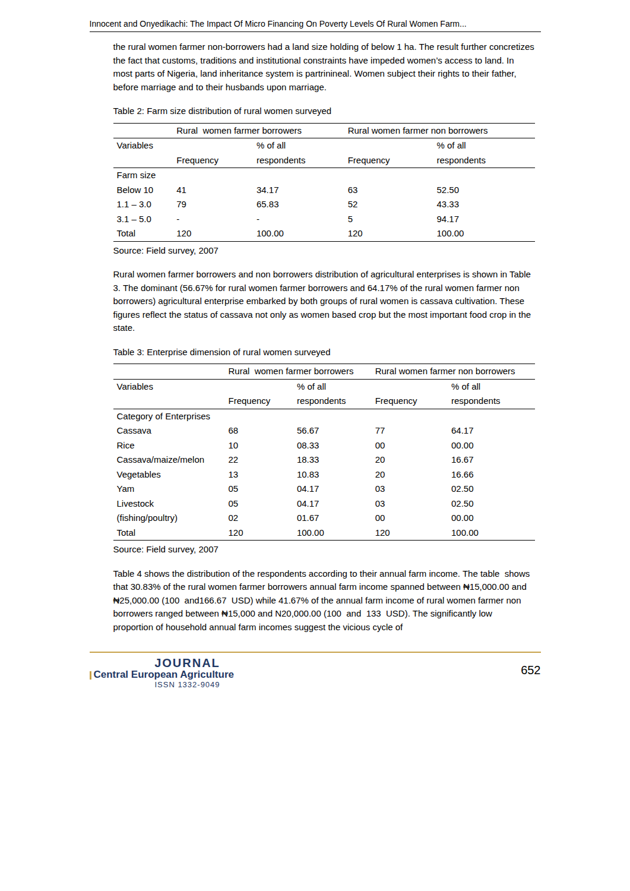Innocent and Onyedikachi: The Impact Of Micro Financing On Poverty Levels Of Rural Women Farm...
the rural women farmer non-borrowers had a land size holding of below 1 ha. The result further concretizes the fact that customs, traditions and institutional constraints have impeded women’s access to land. In most parts of Nigeria, land inheritance system is partrinineal. Women subject their rights to their father, before marriage and to their husbands upon marriage.
Table 2: Farm size distribution of rural women surveyed
| | Rural women farmer borrowers | Rural women farmer non borrowers |
| Variables | | % of all | | % of all |
| | Frequency | respondents | Frequency | respondents |
| Farm size | | | | |
| Below 10 | 41 | 34.17 | 63 | 52.50 |
| 1.1 – 3.0 | 79 | 65.83 | 52 | 43.33 |
| 3.1 – 5.0 | - | - | 5 | 94.17 |
| Total | 120 | 100.00 | 120 | 100.00 |
Source: Field survey, 2007
Rural women farmer borrowers and non borrowers distribution of agricultural enterprises is shown in Table 3. The dominant (56.67% for rural women farmer borrowers and 64.17% of the rural women farmer non borrowers) agricultural enterprise embarked by both groups of rural women is cassava cultivation. These figures reflect the status of cassava not only as women based crop but the most important food crop in the state.
Table 3: Enterprise dimension of rural women surveyed
| | Rural women farmer borrowers | Rural women farmer non borrowers |
| Variables | | % of all | | % of all |
| | Frequency | respondents | Frequency | respondents |
| Category of Enterprises | | | | |
| Cassava | 68 | 56.67 | 77 | 64.17 |
| Rice | 10 | 08.33 | 00 | 00.00 |
| Cassava/maize/melon | 22 | 18.33 | 20 | 16.67 |
| Vegetables | 13 | 10.83 | 20 | 16.66 |
| Yam | 05 | 04.17 | 03 | 02.50 |
| Livestock | 05 | 04.17 | 03 | 02.50 |
| (fishing/poultry) | 02 | 01.67 | 00 | 00.00 |
| Total | 120 | 100.00 | 120 | 100.00 |
Source: Field survey, 2007
Table 4 shows the distribution of the respondents according to their annual farm income. The table shows that 30.83% of the rural women farmer borrowers annual farm income spanned between ₦15,000.00 and ₦25,000.00 (100 and166.67 USD) while 41.67% of the annual farm income of rural women farmer non borrowers ranged between ₦15,000 and N20,000.00 (100 and 133 USD). The significantly low proportion of household annual farm incomes suggest the vicious cycle of
JOURNAL
Central European Agriculture
ISSN 1332-9049
652